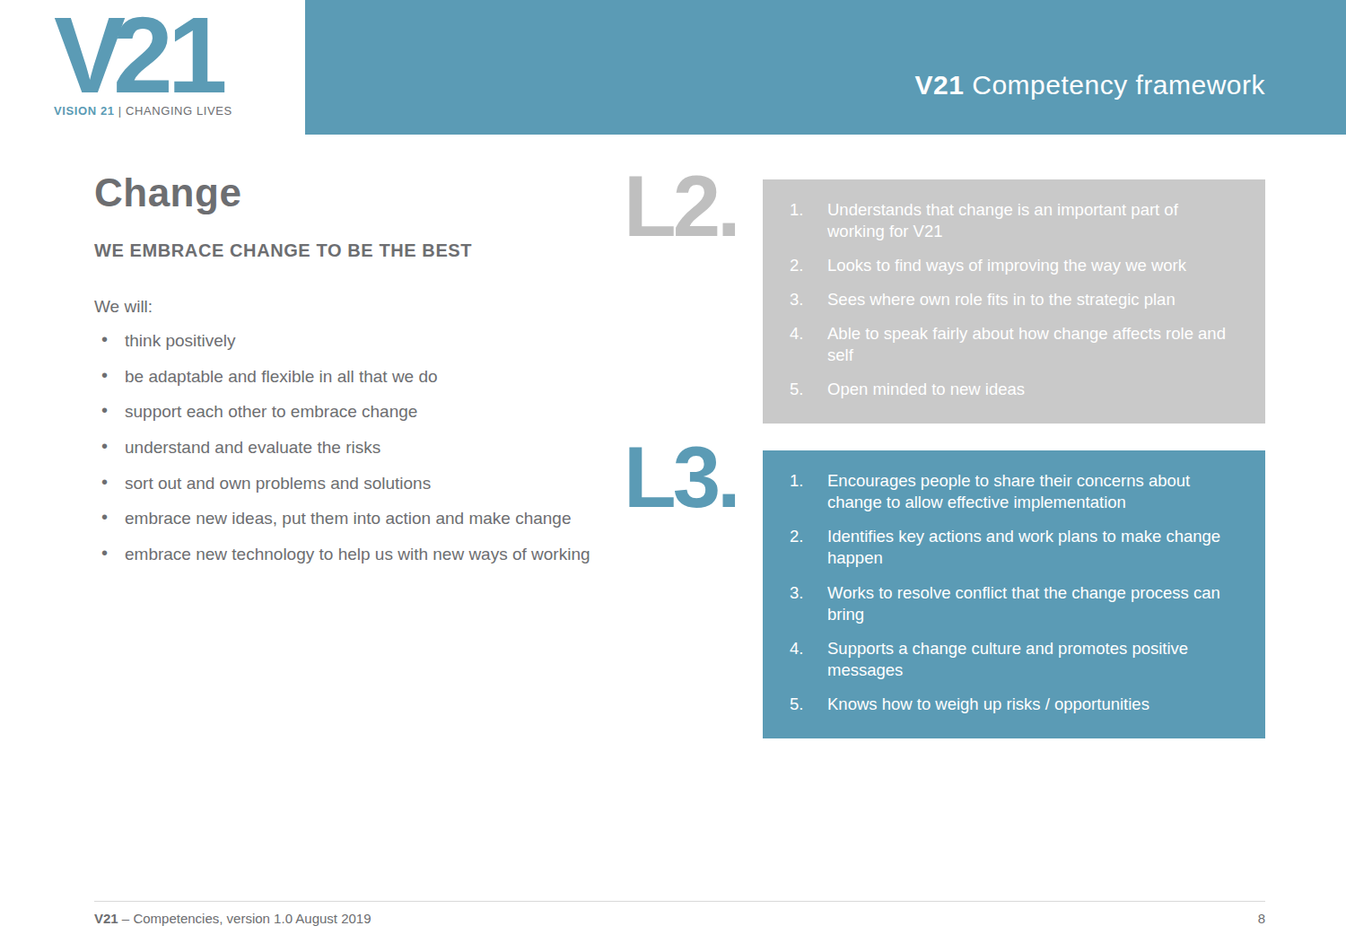V21 Competency framework
V21
VISION 21 | CHANGING LIVES
Change
We embrace change to be the best
We will:
think positively
be adaptable and flexible in all that we do
support each other to embrace change
understand and evaluate the risks
sort out and own problems and solutions
embrace new ideas, put them into action and make change
embrace new technology to help us with new ways of working
L2.
Understands that change is an important part of working for V21
Looks to find ways of improving the way we work
Sees where own role fits in to the strategic plan
Able to speak fairly about how change affects role and self
Open minded to new ideas
L3.
Encourages people to share their concerns about change to allow effective implementation
Identifies key actions and work plans to make change happen
Works to resolve conflict that the change process can bring
Supports a change culture and promotes positive messages
Knows how to weigh up risks / opportunities
V21 – Competencies, version 1.0 August 2019
8